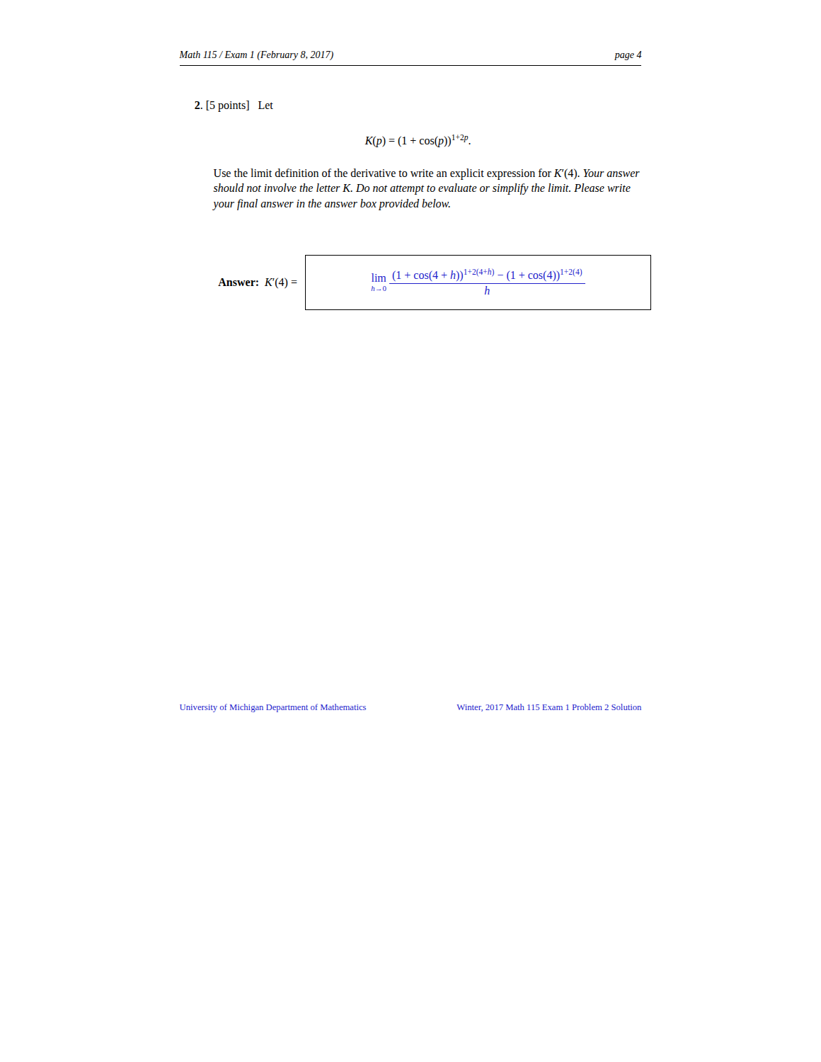Math 115 / Exam 1 (February 8, 2017)
page 4
2. [5 points] Let
K(p) = (1 + cos(p))1+2p.
Use the limit definition of the derivative to write an explicit expression for K′(4). Your answer should not involve the letter K. Do not attempt to evaluate or simplify the limit. Please write your final answer in the answer box provided below.
Answer: K′(4) =
lim h→0 (1 + cos(4 + h))1+2(4+h) − (1 + cos(4))1+2(4) h
University of Michigan Department of Mathematics
Winter, 2017 Math 115 Exam 1 Problem 2 Solution